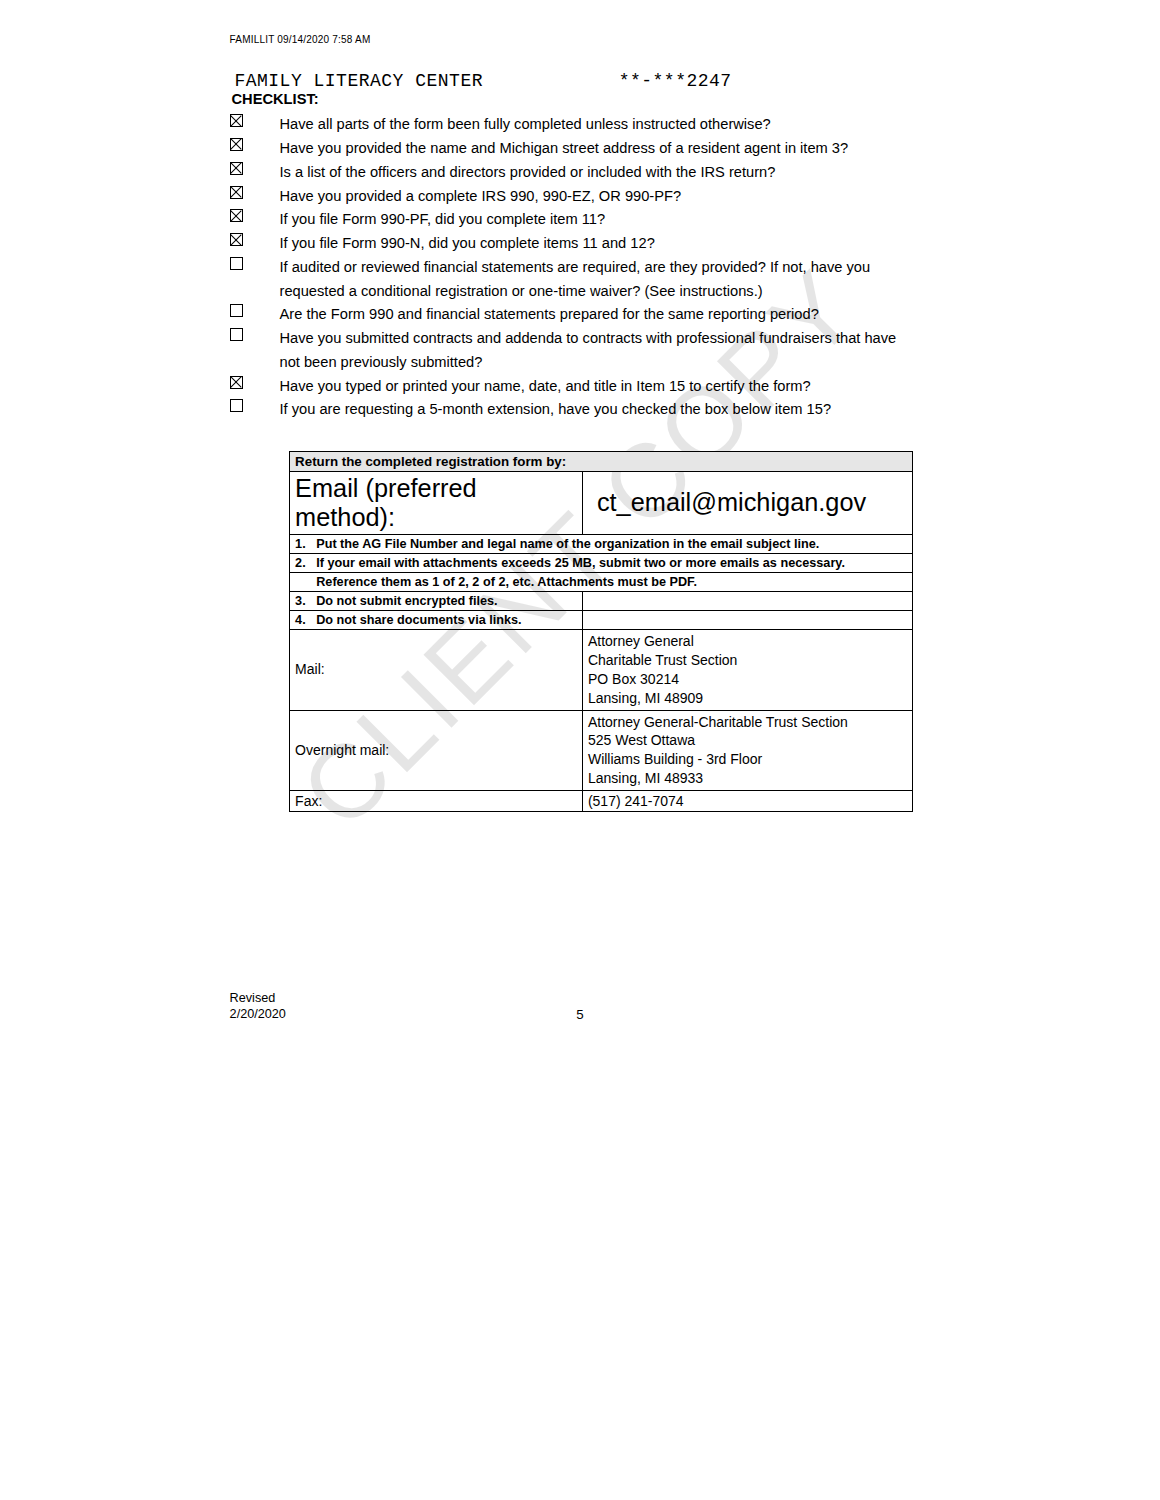CLIENT COPY
FAMILLIT 09/14/2020 7:58 AM
FAMILY LITERACY CENTER **-***2247
CHECKLIST:
| | Have all parts of the form been fully completed unless instructed otherwise? |
| | Have you provided the name and Michigan street address of a resident agent in item 3? |
| | Is a list of the officers and directors provided or included with the IRS return? |
| | Have you provided a complete IRS 990, 990-EZ, OR 990-PF? |
| | If you file Form 990-PF, did you complete item 11? |
| | If you file Form 990-N, did you complete items 11 and 12? |
| | If audited or reviewed financial statements are required, are they provided? If not, have you requested a conditional registration or one-time waiver? (See instructions.) |
| | Are the Form 990 and financial statements prepared for the same reporting period? |
| | Have you submitted contracts and addenda to contracts with professional fundraisers that have not been previously submitted? |
| | Have you typed or printed your name, date, and title in Item 15 to certify the form? |
| | If you are requesting a 5-month extension, have you checked the box below item 15? |
| Return the completed registration form by: |
| Email (preferred method): | ct_email@michigan.gov |
| 1. Put the AG File Number and legal name of the organization in the email subject line. |
| 2. If your email with attachments exceeds 25 MB, submit two or more emails as necessary. |
| Reference them as 1 of 2, 2 of 2, etc. Attachments must be PDF. |
| 3. Do not submit encrypted files. | |
| 4. Do not share documents via links. | |
| Mail: | Attorney General Charitable Trust Section PO Box 30214 Lansing, MI 48909 |
| Overnight mail: | Attorney General-Charitable Trust Section 525 West Ottawa Williams Building - 3rd Floor Lansing, MI 48933 |
| Fax: | (517) 241-7074 |
Revised
2/20/2020
5